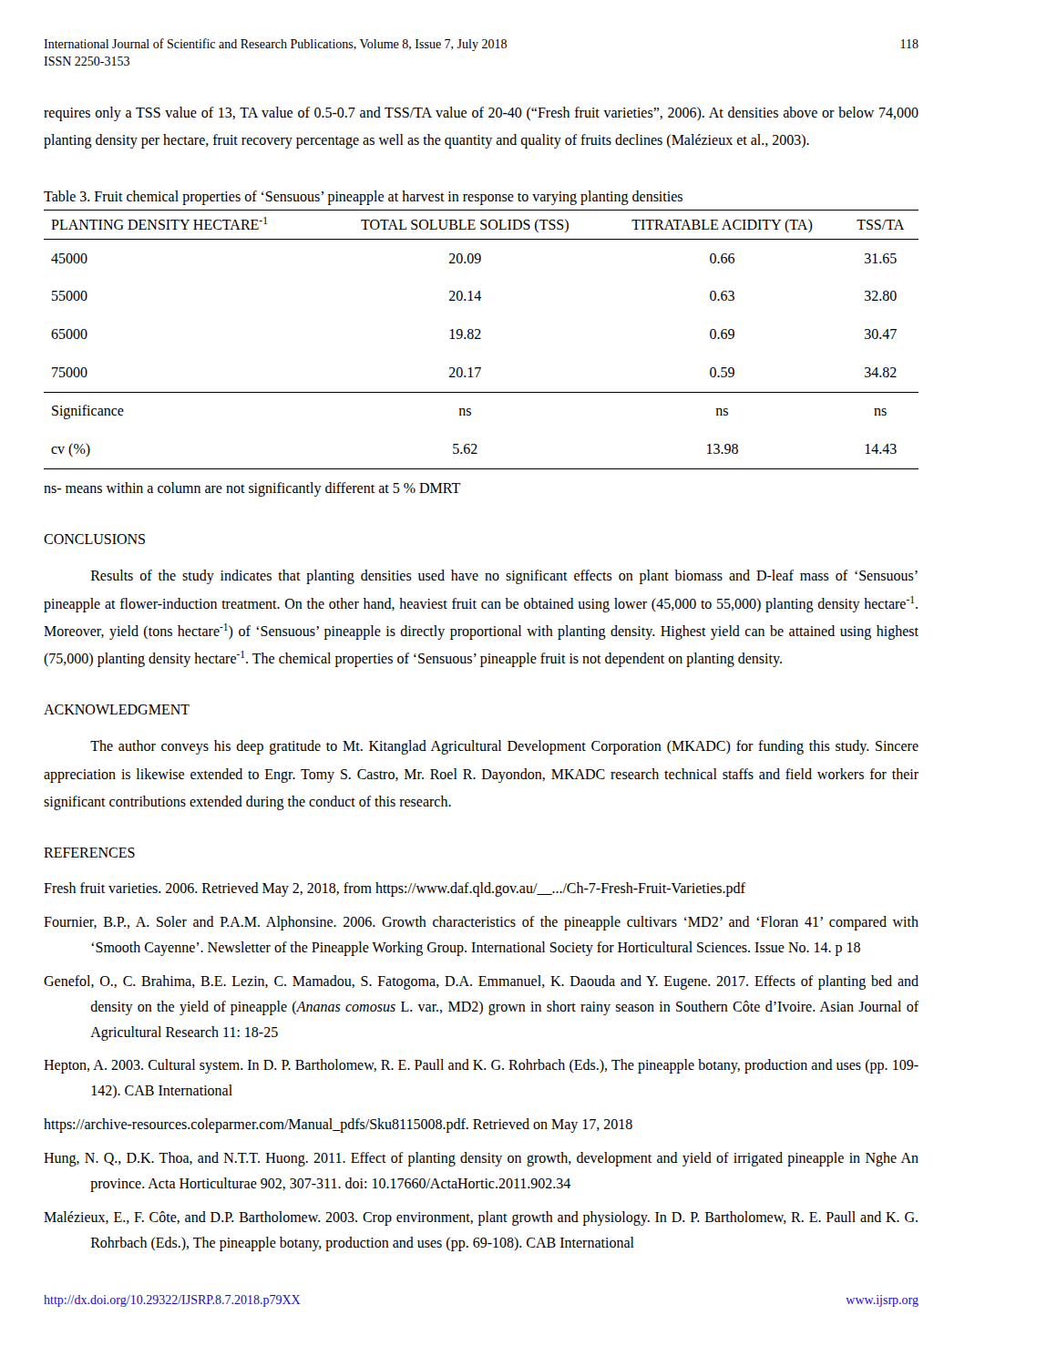International Journal of Scientific and Research Publications, Volume 8, Issue 7, July 2018
ISSN 2250-3153
118
requires only a TSS value of 13, TA value of 0.5-0.7 and TSS/TA value of 20-40 (“Fresh fruit varieties”, 2006). At densities above or below 74,000 planting density per hectare, fruit recovery percentage as well as the quantity and quality of fruits declines (Malézieux et al., 2003).
Table 3. Fruit chemical properties of ‘Sensuous’ pineapple at harvest in response to varying planting densities
| PLANTING DENSITY HECTARE -1 | TOTAL SOLUBLE SOLIDS (TSS) | TITRATABLE ACIDITY (TA) | TSS/TA |
| --- | --- | --- | --- |
| 45000 | 20.09 | 0.66 | 31.65 |
| 55000 | 20.14 | 0.63 | 32.80 |
| 65000 | 19.82 | 0.69 | 30.47 |
| 75000 | 20.17 | 0.59 | 34.82 |
| Significance | ns | ns | ns |
| cv (%) | 5.62 | 13.98 | 14.43 |
ns- means within a column are not significantly different at 5 % DMRT
Conclusions
Results of the study indicates that planting densities used have no significant effects on plant biomass and D-leaf mass of ‘Sensuous’ pineapple at flower-induction treatment. On the other hand, heaviest fruit can be obtained using lower (45,000 to 55,000) planting density hectare-1. Moreover, yield (tons hectare-1) of ‘Sensuous’ pineapple is directly proportional with planting density. Highest yield can be attained using highest (75,000) planting density hectare-1. The chemical properties of ‘Sensuous’ pineapple fruit is not dependent on planting density.
Acknowledgment
The author conveys his deep gratitude to Mt. Kitanglad Agricultural Development Corporation (MKADC) for funding this study. Sincere appreciation is likewise extended to Engr. Tomy S. Castro, Mr. Roel R. Dayondon, MKADC research technical staffs and field workers for their significant contributions extended during the conduct of this research.
References
Fresh fruit varieties. 2006. Retrieved May 2, 2018, from https://www.daf.qld.gov.au/__.../Ch-7-Fresh-Fruit-Varieties.pdf
Fournier, B.P., A. Soler and P.A.M. Alphonsine. 2006. Growth characteristics of the pineapple cultivars ‘MD2’ and ‘Floran 41’ compared with ‘Smooth Cayenne’. Newsletter of the Pineapple Working Group. International Society for Horticultural Sciences. Issue No. 14. p 18
Genefol, O., C. Brahima, B.E. Lezin, C. Mamadou, S. Fatogoma, D.A. Emmanuel, K. Daouda and Y. Eugene. 2017. Effects of planting bed and density on the yield of pineapple (Ananas comosus L. var., MD2) grown in short rainy season in Southern Côte d’Ivoire. Asian Journal of Agricultural Research 11: 18-25
Hepton, A. 2003. Cultural system. In D. P. Bartholomew, R. E. Paull and K. G. Rohrbach (Eds.), The pineapple botany, production and uses (pp. 109-142). CAB International
https://archive-resources.coleparmer.com/Manual_pdfs/Sku8115008.pdf. Retrieved on May 17, 2018
Hung, N. Q., D.K. Thoa, and N.T.T. Huong. 2011. Effect of planting density on growth, development and yield of irrigated pineapple in Nghe An province. Acta Horticulturae 902, 307-311. doi: 10.17660/ActaHortic.2011.902.34
Malézieux, E., F. Côte, and D.P. Bartholomew. 2003. Crop environment, plant growth and physiology. In D. P. Bartholomew, R. E. Paull and K. G. Rohrbach (Eds.), The pineapple botany, production and uses (pp. 69-108). CAB International
http://dx.doi.org/10.29322/IJSRP.8.7.2018.p79XX
www.ijsrp.org